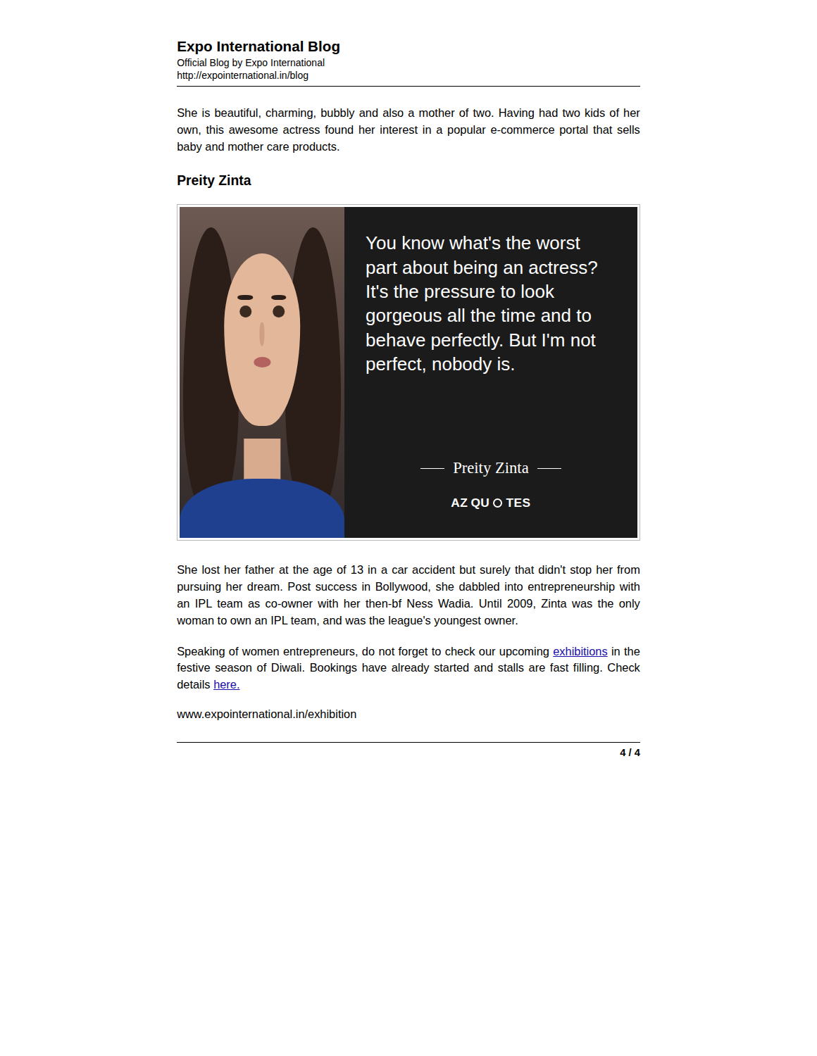Expo International Blog
Official Blog by Expo International
http://expointernational.in/blog
She is beautiful, charming, bubbly and also a mother of two. Having had two kids of her own, this awesome actress found her interest in a popular e-commerce portal that sells baby and mother care products.
Preity Zinta
You know what's the worst part about being an actress? It's the pressure to look gorgeous all the time and to behave perfectly. But I'm not perfect, nobody is.
Preity Zinta
AZ QU TES
She lost her father at the age of 13 in a car accident but surely that didn't stop her from pursuing her dream. Post success in Bollywood, she dabbled into entrepreneurship with an IPL team as co-owner with her then-bf Ness Wadia. Until 2009, Zinta was the only woman to own an IPL team, and was the league's youngest owner.
Speaking of women entrepreneurs, do not forget to check our upcoming exhibitions in the festive season of Diwali. Bookings have already started and stalls are fast filling. Check details here.
www.expointernational.in/exhibition
4 / 4